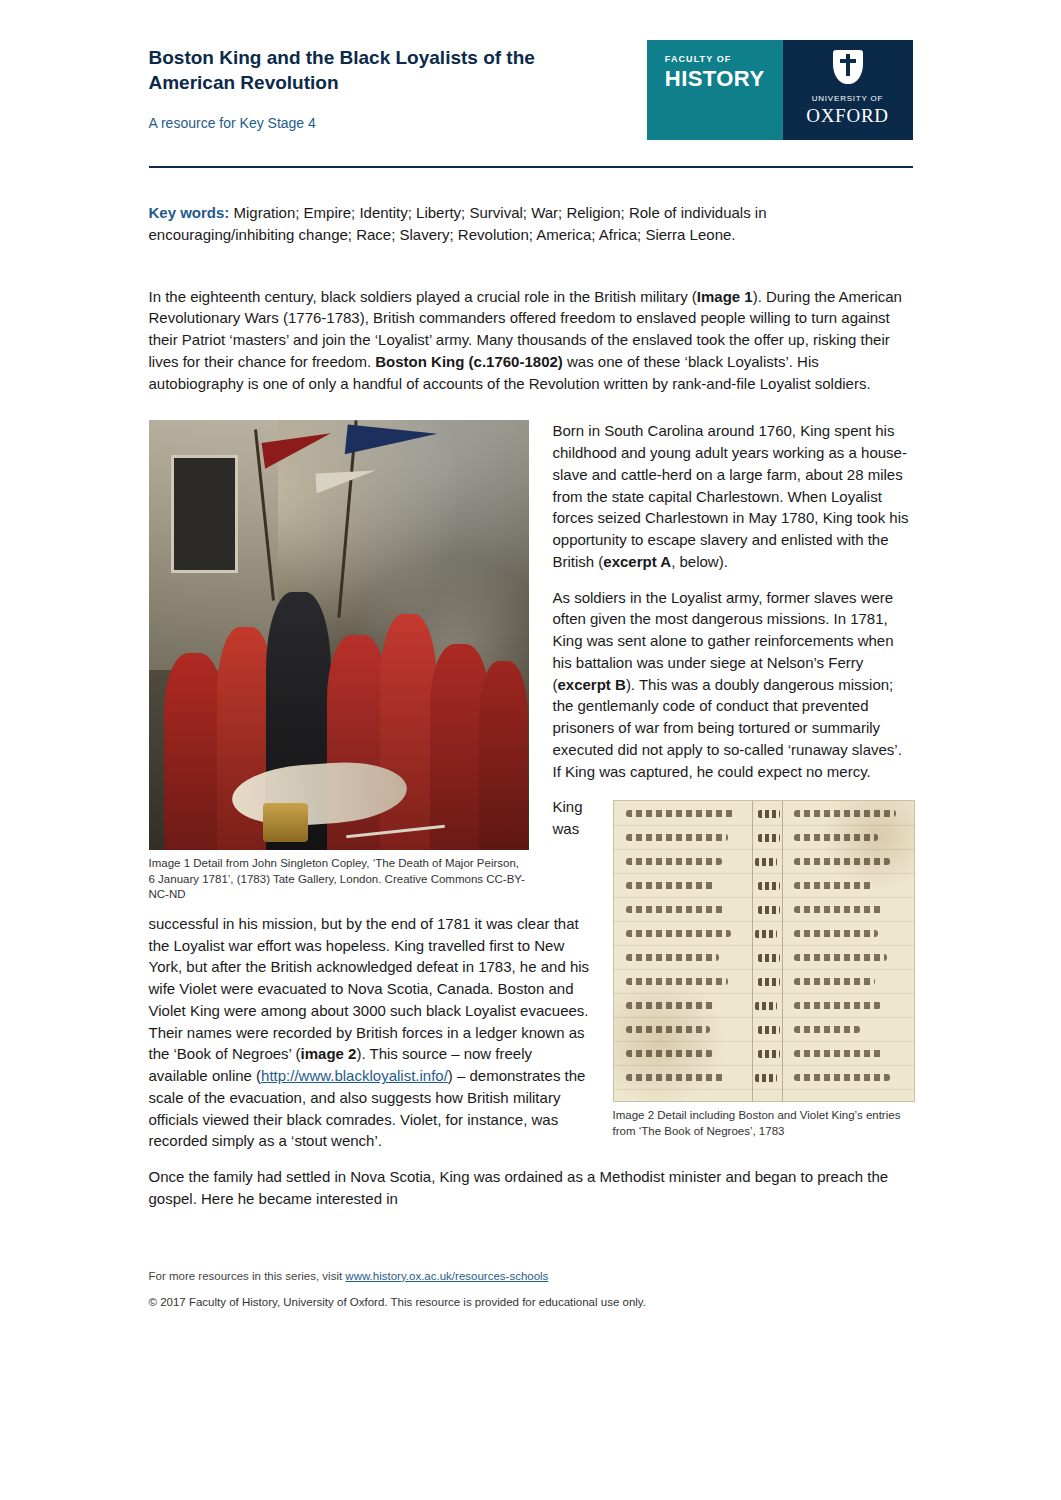Boston King and the Black Loyalists of the
American Revolution
A resource for Key Stage 4
Faculty of
HISTORY
University of
OXFORD
Key words: Migration; Empire; Identity; Liberty; Survival; War; Religion; Role of individuals in encouraging/inhibiting change; Race; Slavery; Revolution; America; Africa; Sierra Leone.
In the eighteenth century, black soldiers played a crucial role in the British military (Image 1). During the American Revolutionary Wars (1776-1783), British commanders offered freedom to enslaved people willing to turn against their Patriot ‘masters’ and join the ‘Loyalist’ army. Many thousands of the enslaved took the offer up, risking their lives for their chance for freedom. Boston King (c.1760-1802) was one of these ‘black Loyalists’. His autobiography is one of only a handful of accounts of the Revolution written by rank-and-file Loyalist soldiers.
Image 1 Detail from John Singleton Copley, ‘The Death of Major Peirson, 6 January 1781’, (1783) Tate Gallery, London. Creative Commons CC-BY-NC-ND
Born in South Carolina around 1760, King spent his childhood and young adult years working as a house-slave and cattle-herd on a large farm, about 28 miles from the state capital Charlestown. When Loyalist forces seized Charlestown in May 1780, King took his opportunity to escape slavery and enlisted with the British (excerpt A, below).
As soldiers in the Loyalist army, former slaves were often given the most dangerous missions. In 1781, King was sent alone to gather reinforcements when his battalion was under siege at Nelson’s Ferry (excerpt B). This was a doubly dangerous mission; the gentlemanly code of conduct that prevented prisoners of war from being tortured or summarily executed did not apply to so-called ‘runaway slaves’. If King was captured, he could expect no mercy.
Image 2 Detail including Boston and Violet King’s entries from ‘The Book of Negroes’, 1783
King was successful in his mission, but by the end of 1781 it was clear that the Loyalist war effort was hopeless. King travelled first to New York, but after the British acknowledged defeat in 1783, he and his wife Violet were evacuated to Nova Scotia, Canada. Boston and Violet King were among about 3000 such black Loyalist evacuees. Their names were recorded by British forces in a ledger known as the ‘Book of Negroes’ (image 2). This source – now freely available online (http://www.blackloyalist.info/) – demonstrates the scale of the evacuation, and also suggests how British military officials viewed their black comrades. Violet, for instance, was recorded simply as a ‘stout wench’.
Once the family had settled in Nova Scotia, King was ordained as a Methodist minister and began to preach the gospel. Here he became interested in
For more resources in this series, visit www.history.ox.ac.uk/resources-schools
© 2017 Faculty of History, University of Oxford. This resource is provided for educational use only.